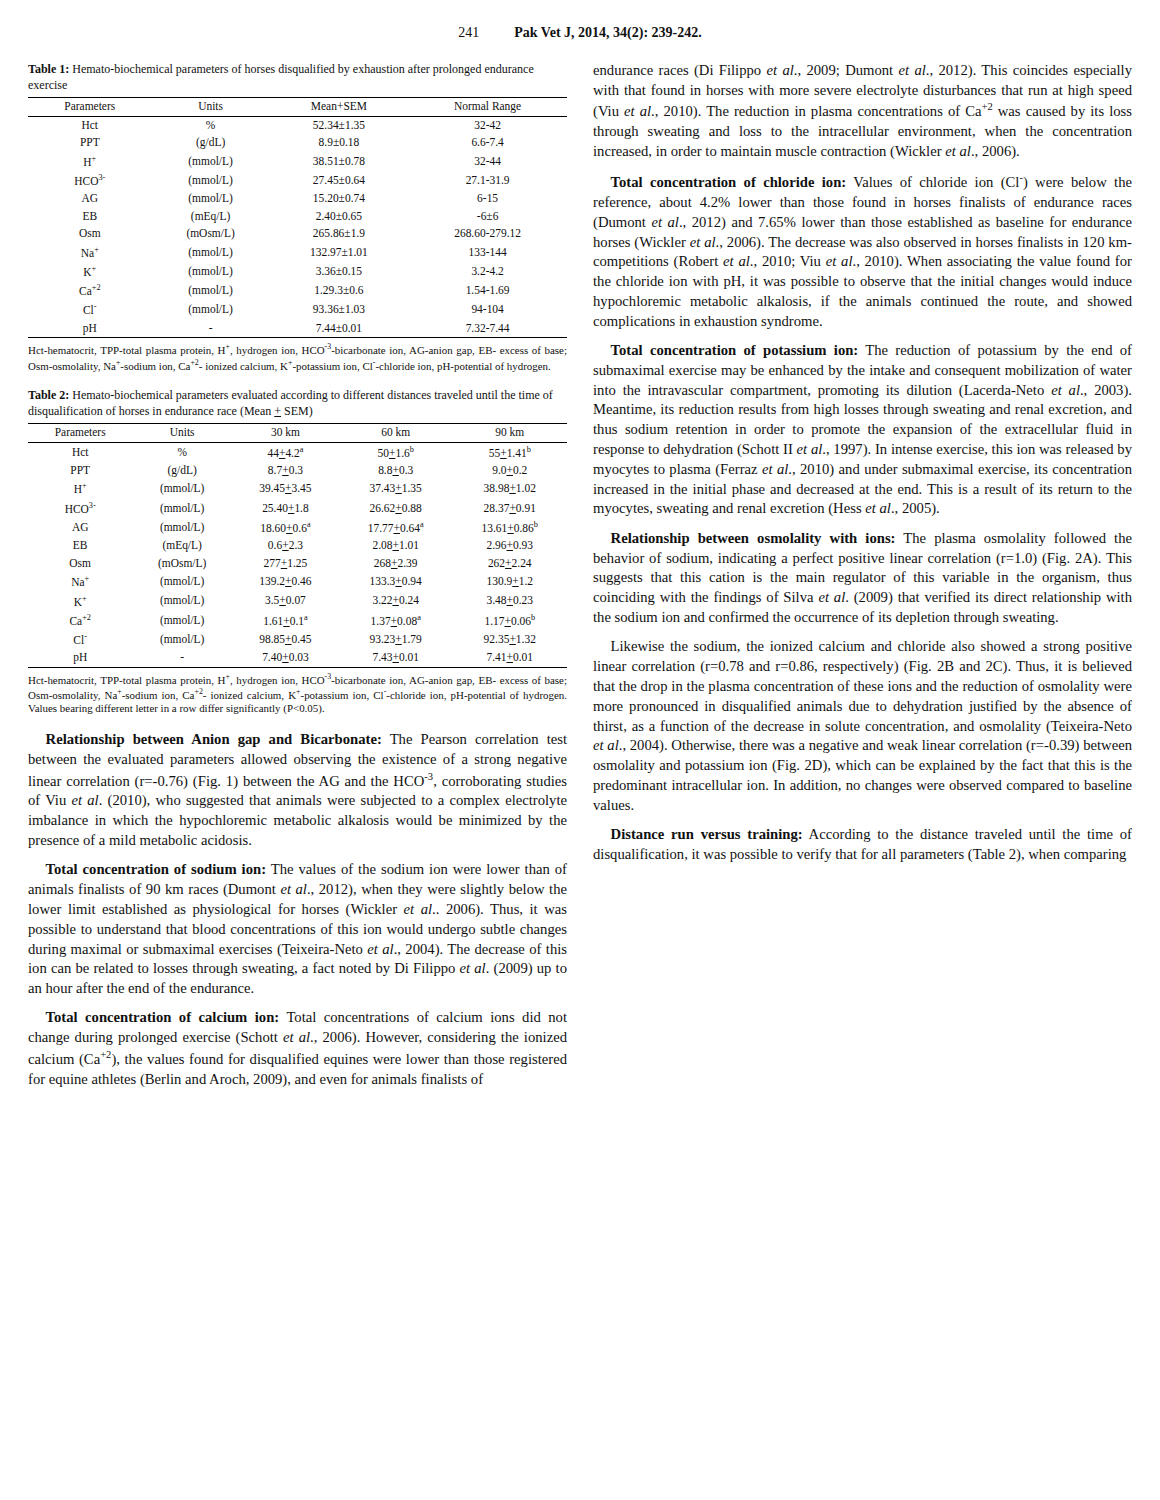241 Pak Vet J, 2014, 34(2): 239-242.
Table 1: Hemato-biochemical parameters of horses disqualified by exhaustion after prolonged endurance exercise
| Parameters | Units | Mean+SEM | Normal Range |
| --- | --- | --- | --- |
| Hct | % | 52.34±1.35 | 32-42 |
| PPT | (g/dL) | 8.9±0.18 | 6.6-7.4 |
| H + | (mmol/L) | 38.51±0.78 | 32-44 |
| HCO 3- | (mmol/L) | 27.45±0.64 | 27.1-31.9 |
| AG | (mmol/L) | 15.20±0.74 | 6-15 |
| EB | (mEq/L) | 2.40±0.65 | -6±6 |
| Osm | (mOsm/L) | 265.86±1.9 | 268.60-279.12 |
| Na + | (mmol/L) | 132.97±1.01 | 133-144 |
| K + | (mmol/L) | 3.36±0.15 | 3.2-4.2 |
| Ca +2 | (mmol/L) | 1.29.3±0.6 | 1.54-1.69 |
| Cl - | (mmol/L) | 93.36±1.03 | 94-104 |
| pH | - | 7.44±0.01 | 7.32-7.44 |
Hct-hematocrit, TPP-total plasma protein, H+, hydrogen ion, HCO-3-bicarbonate ion, AG-anion gap, EB- excess of base; Osm-osmolality, Na+-sodium ion, Ca+2- ionized calcium, K+-potassium ion, Cl--chloride ion, pH-potential of hydrogen.
Table 2: Hemato-biochemical parameters evaluated according to different distances traveled until the time of disqualification of horses in endurance race (Mean + SEM)
| Parameters | Units | 30 km | 60 km | 90 km |
| --- | --- | --- | --- | --- |
| Hct | % | 44 + 4.2 a | 50 + 1.6 b | 55 + 1.41 b |
| PPT | (g/dL) | 8.7 + 0.3 | 8.8 + 0.3 | 9.0 + 0.2 |
| H + | (mmol/L) | 39.45 + 3.45 | 37.43 + 1.35 | 38.98 + 1.02 |
| HCO 3- | (mmol/L) | 25.40 + 1.8 | 26.62 + 0.88 | 28.37 + 0.91 |
| AG | (mmol/L) | 18.60 + 0.6 a | 17.77 + 0.64 a | 13.61 + 0.86 b |
| EB | (mEq/L) | 0.6 + 2.3 | 2.08 + 1.01 | 2.96 + 0.93 |
| Osm | (mOsm/L) | 277 + 1.25 | 268 + 2.39 | 262 + 2.24 |
| Na + | (mmol/L) | 139.2 + 0.46 | 133.3 + 0.94 | 130.9 + 1.2 |
| K + | (mmol/L) | 3.5 + 0.07 | 3.22 + 0.24 | 3.48 + 0.23 |
| Ca +2 | (mmol/L) | 1.61 + 0.1 a | 1.37 + 0.08 a | 1.17 + 0.06 b |
| Cl - | (mmol/L) | 98.85 + 0.45 | 93.23 + 1.79 | 92.35 + 1.32 |
| pH | - | 7.40 + 0.03 | 7.43 + 0.01 | 7.41 + 0.01 |
Hct-hematocrit, TPP-total plasma protein, H+, hydrogen ion, HCO-3-bicarbonate ion, AG-anion gap, EB- excess of base; Osm-osmolality, Na+-sodium ion, Ca+2- ionized calcium, K+-potassium ion, Cl--chloride ion, pH-potential of hydrogen. Values bearing different letter in a row differ significantly (P<0.05).
Relationship between Anion gap and Bicarbonate: The Pearson correlation test between the evaluated parameters allowed observing the existence of a strong negative linear correlation (r=-0.76) (Fig. 1) between the AG and the HCO-3, corroborating studies of Viu et al. (2010), who suggested that animals were subjected to a complex electrolyte imbalance in which the hypochloremic metabolic alkalosis would be minimized by the presence of a mild metabolic acidosis.
Total concentration of sodium ion: The values of the sodium ion were lower than of animals finalists of 90 km races (Dumont et al., 2012), when they were slightly below the lower limit established as physiological for horses (Wickler et al.. 2006). Thus, it was possible to understand that blood concentrations of this ion would undergo subtle changes during maximal or submaximal exercises (Teixeira-Neto et al., 2004). The decrease of this ion can be related to losses through sweating, a fact noted by Di Filippo et al. (2009) up to an hour after the end of the endurance.
Total concentration of calcium ion: Total concentrations of calcium ions did not change during prolonged exercise (Schott et al., 2006). However, considering the ionized calcium (Ca+2), the values found for disqualified equines were lower than those registered for equine athletes (Berlin and Aroch, 2009), and even for animals finalists of
endurance races (Di Filippo et al., 2009; Dumont et al., 2012). This coincides especially with that found in horses with more severe electrolyte disturbances that run at high speed (Viu et al., 2010). The reduction in plasma concentrations of Ca+2 was caused by its loss through sweating and loss to the intracellular environment, when the concentration increased, in order to maintain muscle contraction (Wickler et al., 2006).
Total concentration of chloride ion: Values of chloride ion (Cl-) were below the reference, about 4.2% lower than those found in horses finalists of endurance races (Dumont et al., 2012) and 7.65% lower than those established as baseline for endurance horses (Wickler et al., 2006). The decrease was also observed in horses finalists in 120 km-competitions (Robert et al., 2010; Viu et al., 2010). When associating the value found for the chloride ion with pH, it was possible to observe that the initial changes would induce hypochloremic metabolic alkalosis, if the animals continued the route, and showed complications in exhaustion syndrome.
Total concentration of potassium ion: The reduction of potassium by the end of submaximal exercise may be enhanced by the intake and consequent mobilization of water into the intravascular compartment, promoting its dilution (Lacerda-Neto et al., 2003). Meantime, its reduction results from high losses through sweating and renal excretion, and thus sodium retention in order to promote the expansion of the extracellular fluid in response to dehydration (Schott II et al., 1997). In intense exercise, this ion was released by myocytes to plasma (Ferraz et al., 2010) and under submaximal exercise, its concentration increased in the initial phase and decreased at the end. This is a result of its return to the myocytes, sweating and renal excretion (Hess et al., 2005).
Relationship between osmolality with ions: The plasma osmolality followed the behavior of sodium, indicating a perfect positive linear correlation (r=1.0) (Fig. 2A). This suggests that this cation is the main regulator of this variable in the organism, thus coinciding with the findings of Silva et al. (2009) that verified its direct relationship with the sodium ion and confirmed the occurrence of its depletion through sweating.
Likewise the sodium, the ionized calcium and chloride also showed a strong positive linear correlation (r=0.78 and r=0.86, respectively) (Fig. 2B and 2C). Thus, it is believed that the drop in the plasma concentration of these ions and the reduction of osmolality were more pronounced in disqualified animals due to dehydration justified by the absence of thirst, as a function of the decrease in solute concentration, and osmolality (Teixeira-Neto et al., 2004). Otherwise, there was a negative and weak linear correlation (r=-0.39) between osmolality and potassium ion (Fig. 2D), which can be explained by the fact that this is the predominant intracellular ion. In addition, no changes were observed compared to baseline values.
Distance run versus training: According to the distance traveled until the time of disqualification, it was possible to verify that for all parameters (Table 2), when comparing